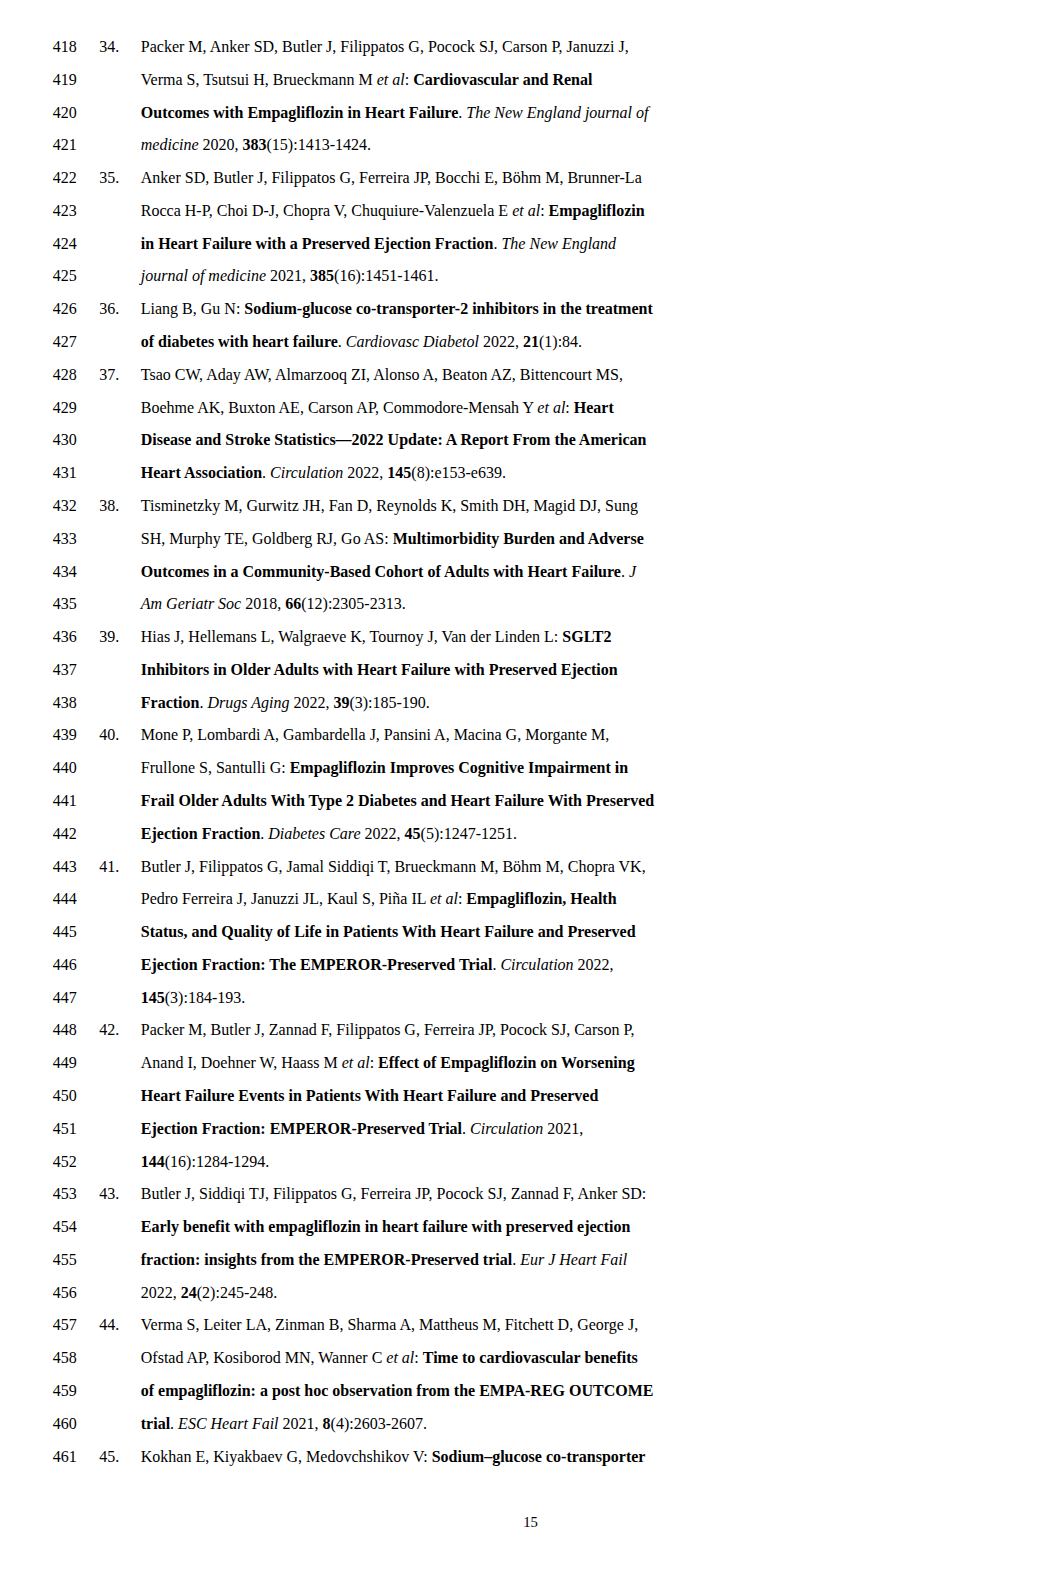418 34. Packer M, Anker SD, Butler J, Filippatos G, Pocock SJ, Carson P, Januzzi J,
419 Verma S, Tsutsui H, Brueckmann M et al: Cardiovascular and Renal
420 Outcomes with Empagliflozin in Heart Failure. The New England journal of
421 medicine 2020, 383(15):1413-1424.
422 35. Anker SD, Butler J, Filippatos G, Ferreira JP, Bocchi E, Böhm M, Brunner-La
423 Rocca H-P, Choi D-J, Chopra V, Chuquiure-Valenzuela E et al: Empagliflozin
424 in Heart Failure with a Preserved Ejection Fraction. The New England
425 journal of medicine 2021, 385(16):1451-1461.
426 36. Liang B, Gu N: Sodium-glucose co-transporter-2 inhibitors in the treatment
427 of diabetes with heart failure. Cardiovasc Diabetol 2022, 21(1):84.
428 37. Tsao CW, Aday AW, Almarzooq ZI, Alonso A, Beaton AZ, Bittencourt MS,
429 Boehme AK, Buxton AE, Carson AP, Commodore-Mensah Y et al: Heart
430 Disease and Stroke Statistics—2022 Update: A Report From the American
431 Heart Association. Circulation 2022, 145(8):e153-e639.
432 38. Tisminetzky M, Gurwitz JH, Fan D, Reynolds K, Smith DH, Magid DJ, Sung
433 SH, Murphy TE, Goldberg RJ, Go AS: Multimorbidity Burden and Adverse
434 Outcomes in a Community-Based Cohort of Adults with Heart Failure. J
435 Am Geriatr Soc 2018, 66(12):2305-2313.
436 39. Hias J, Hellemans L, Walgraeve K, Tournoy J, Van der Linden L: SGLT2
437 Inhibitors in Older Adults with Heart Failure with Preserved Ejection
438 Fraction. Drugs Aging 2022, 39(3):185-190.
439 40. Mone P, Lombardi A, Gambardella J, Pansini A, Macina G, Morgante M,
440 Frullone S, Santulli G: Empagliflozin Improves Cognitive Impairment in
441 Frail Older Adults With Type 2 Diabetes and Heart Failure With Preserved
442 Ejection Fraction. Diabetes Care 2022, 45(5):1247-1251.
443 41. Butler J, Filippatos G, Jamal Siddiqi T, Brueckmann M, Böhm M, Chopra VK,
444 Pedro Ferreira J, Januzzi JL, Kaul S, Piña IL et al: Empagliflozin, Health
445 Status, and Quality of Life in Patients With Heart Failure and Preserved
446 Ejection Fraction: The EMPEROR-Preserved Trial. Circulation 2022,
447 145(3):184-193.
448 42. Packer M, Butler J, Zannad F, Filippatos G, Ferreira JP, Pocock SJ, Carson P,
449 Anand I, Doehner W, Haass M et al: Effect of Empagliflozin on Worsening
450 Heart Failure Events in Patients With Heart Failure and Preserved
451 Ejection Fraction: EMPEROR-Preserved Trial. Circulation 2021,
452 144(16):1284-1294.
453 43. Butler J, Siddiqi TJ, Filippatos G, Ferreira JP, Pocock SJ, Zannad F, Anker SD:
454 Early benefit with empagliflozin in heart failure with preserved ejection
455 fraction: insights from the EMPEROR-Preserved trial. Eur J Heart Fail
456 2022, 24(2):245-248.
457 44. Verma S, Leiter LA, Zinman B, Sharma A, Mattheus M, Fitchett D, George J,
458 Ofstad AP, Kosiborod MN, Wanner C et al: Time to cardiovascular benefits
459 of empagliflozin: a post hoc observation from the EMPA-REG OUTCOME
460 trial. ESC Heart Fail 2021, 8(4):2603-2607.
461 45. Kokhan E, Kiyakbaev G, Medovchshikov V: Sodium–glucose co-transporter
15